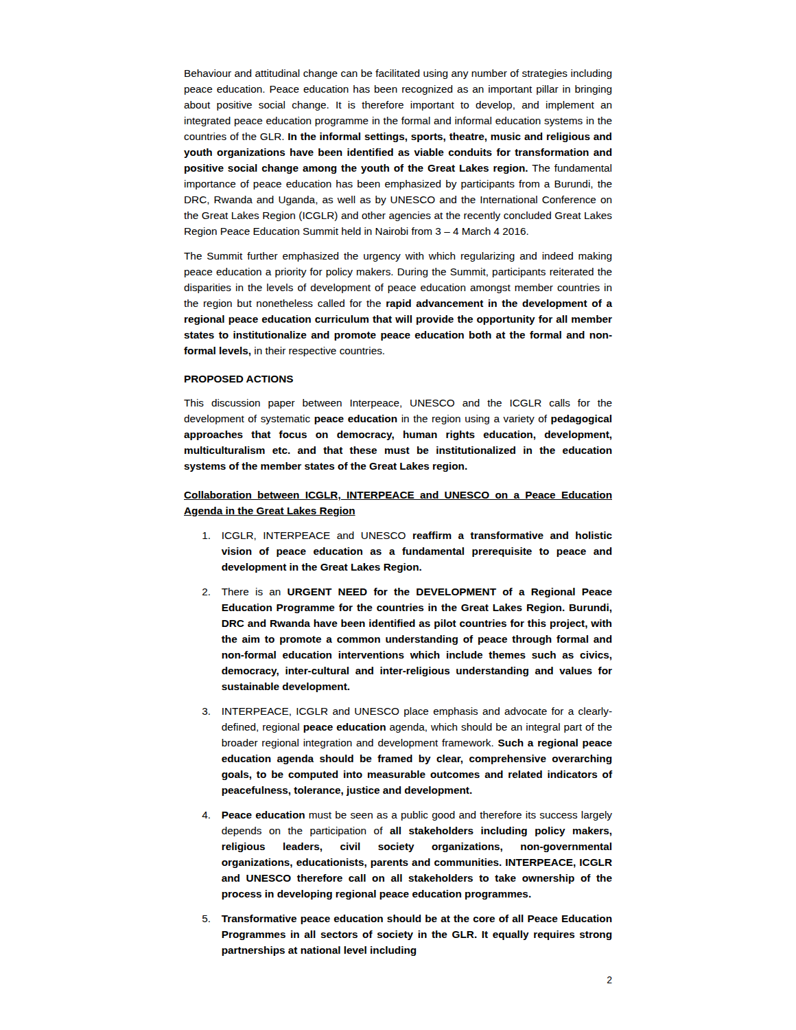Behaviour and attitudinal change can be facilitated using any number of strategies including peace education. Peace education has been recognized as an important pillar in bringing about positive social change. It is therefore important to develop, and implement an integrated peace education programme in the formal and informal education systems in the countries of the GLR. In the informal settings, sports, theatre, music and religious and youth organizations have been identified as viable conduits for transformation and positive social change among the youth of the Great Lakes region. The fundamental importance of peace education has been emphasized by participants from a Burundi, the DRC, Rwanda and Uganda, as well as by UNESCO and the International Conference on the Great Lakes Region (ICGLR) and other agencies at the recently concluded Great Lakes Region Peace Education Summit held in Nairobi from 3 – 4 March 4 2016.
The Summit further emphasized the urgency with which regularizing and indeed making peace education a priority for policy makers. During the Summit, participants reiterated the disparities in the levels of development of peace education amongst member countries in the region but nonetheless called for the rapid advancement in the development of a regional peace education curriculum that will provide the opportunity for all member states to institutionalize and promote peace education both at the formal and non-formal levels, in their respective countries.
PROPOSED ACTIONS
This discussion paper between Interpeace, UNESCO and the ICGLR calls for the development of systematic peace education in the region using a variety of pedagogical approaches that focus on democracy, human rights education, development, multiculturalism etc. and that these must be institutionalized in the education systems of the member states of the Great Lakes region.
Collaboration between ICGLR, INTERPEACE and UNESCO on a Peace Education Agenda in the Great Lakes Region
ICGLR, INTERPEACE and UNESCO reaffirm a transformative and holistic vision of peace education as a fundamental prerequisite to peace and development in the Great Lakes Region.
There is an URGENT NEED for the DEVELOPMENT of a Regional Peace Education Programme for the countries in the Great Lakes Region. Burundi, DRC and Rwanda have been identified as pilot countries for this project, with the aim to promote a common understanding of peace through formal and non-formal education interventions which include themes such as civics, democracy, inter-cultural and inter-religious understanding and values for sustainable development.
INTERPEACE, ICGLR and UNESCO place emphasis and advocate for a clearly-defined, regional peace education agenda, which should be an integral part of the broader regional integration and development framework. Such a regional peace education agenda should be framed by clear, comprehensive overarching goals, to be computed into measurable outcomes and related indicators of peacefulness, tolerance, justice and development.
Peace education must be seen as a public good and therefore its success largely depends on the participation of all stakeholders including policy makers, religious leaders, civil society organizations, non-governmental organizations, educationists, parents and communities. INTERPEACE, ICGLR and UNESCO therefore call on all stakeholders to take ownership of the process in developing regional peace education programmes.
Transformative peace education should be at the core of all Peace Education Programmes in all sectors of society in the GLR. It equally requires strong partnerships at national level including
2